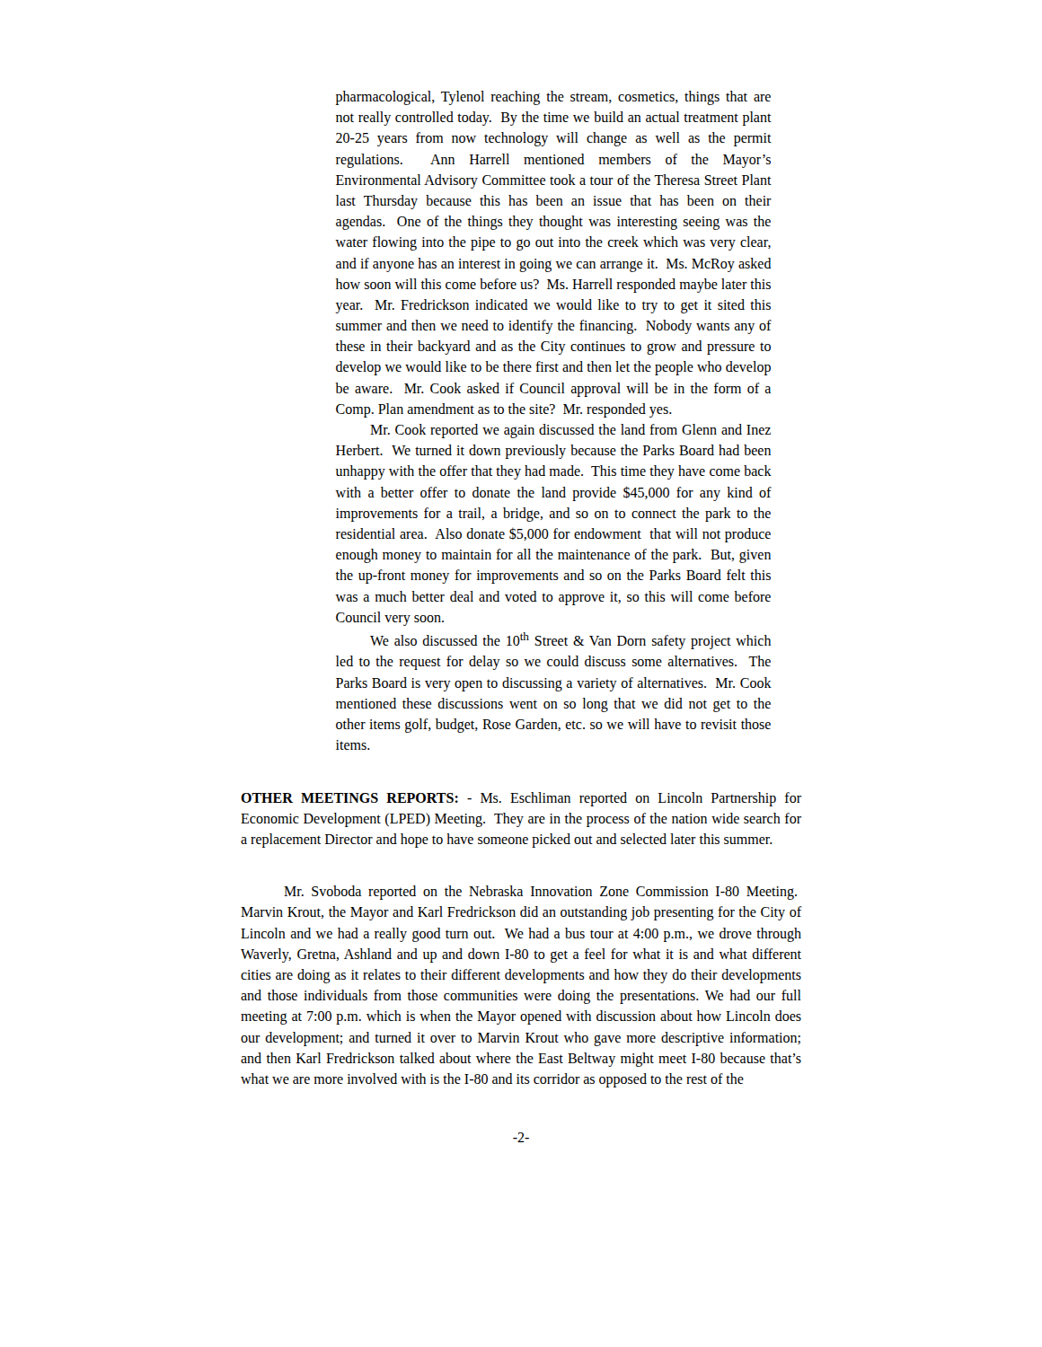pharmacological, Tylenol reaching the stream, cosmetics, things that are not really controlled today. By the time we build an actual treatment plant 20-25 years from now technology will change as well as the permit regulations. Ann Harrell mentioned members of the Mayor’s Environmental Advisory Committee took a tour of the Theresa Street Plant last Thursday because this has been an issue that has been on their agendas. One of the things they thought was interesting seeing was the water flowing into the pipe to go out into the creek which was very clear, and if anyone has an interest in going we can arrange it. Ms. McRoy asked how soon will this come before us? Ms. Harrell responded maybe later this year. Mr. Fredrickson indicated we would like to try to get it sited this summer and then we need to identify the financing. Nobody wants any of these in their backyard and as the City continues to grow and pressure to develop we would like to be there first and then let the people who develop be aware. Mr. Cook asked if Council approval will be in the form of a Comp. Plan amendment as to the site? Mr. responded yes.
Mr. Cook reported we again discussed the land from Glenn and Inez Herbert. We turned it down previously because the Parks Board had been unhappy with the offer that they had made. This time they have come back with a better offer to donate the land provide $45,000 for any kind of improvements for a trail, a bridge, and so on to connect the park to the residential area. Also donate $5,000 for endowment that will not produce enough money to maintain for all the maintenance of the park. But, given the up-front money for improvements and so on the Parks Board felt this was a much better deal and voted to approve it, so this will come before Council very soon.
We also discussed the 10th Street & Van Dorn safety project which led to the request for delay so we could discuss some alternatives. The Parks Board is very open to discussing a variety of alternatives. Mr. Cook mentioned these discussions went on so long that we did not get to the other items golf, budget, Rose Garden, etc. so we will have to revisit those items.
OTHER MEETINGS REPORTS: - Ms. Eschliman reported on Lincoln Partnership for Economic Development (LPED) Meeting. They are in the process of the nation wide search for a replacement Director and hope to have someone picked out and selected later this summer.
Mr. Svoboda reported on the Nebraska Innovation Zone Commission I-80 Meeting. Marvin Krout, the Mayor and Karl Fredrickson did an outstanding job presenting for the City of Lincoln and we had a really good turn out. We had a bus tour at 4:00 p.m., we drove through Waverly, Gretna, Ashland and up and down I-80 to get a feel for what it is and what different cities are doing as it relates to their different developments and how they do their developments and those individuals from those communities were doing the presentations. We had our full meeting at 7:00 p.m. which is when the Mayor opened with discussion about how Lincoln does our development; and turned it over to Marvin Krout who gave more descriptive information; and then Karl Fredrickson talked about where the East Beltway might meet I-80 because that’s what we are more involved with is the I-80 and its corridor as opposed to the rest of the
-2-